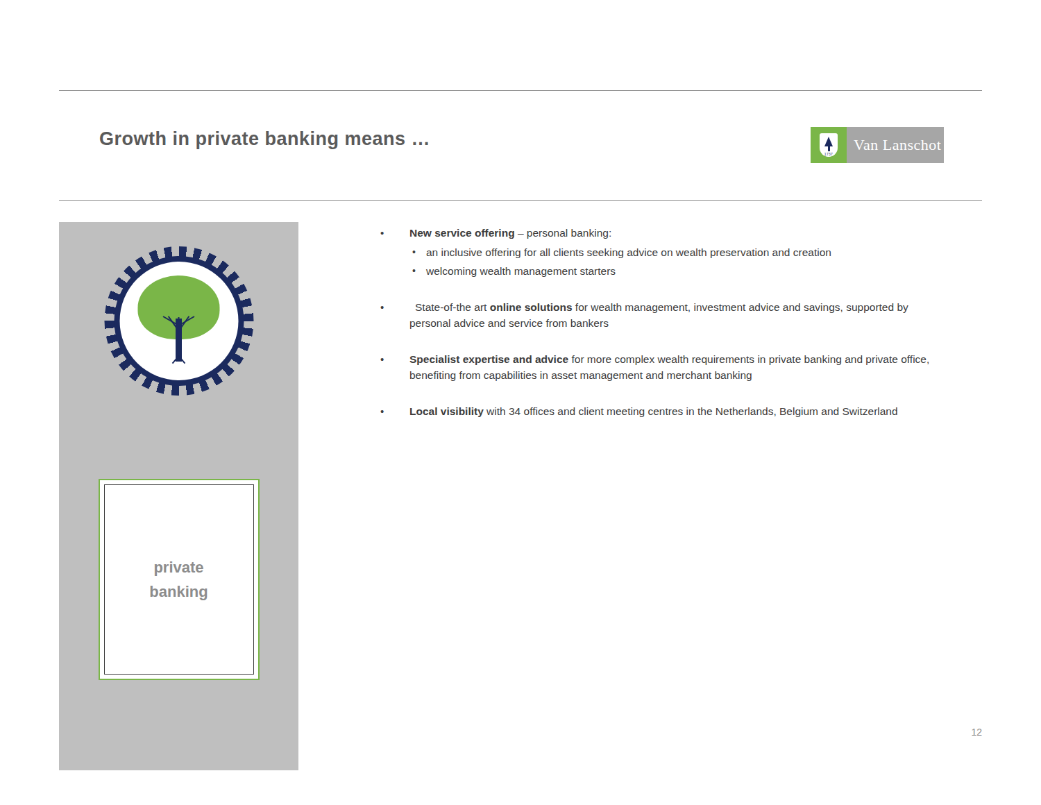Growth in private banking means …
1737
Van Lanschot
private
banking
New service offering – personal banking:
an inclusive offering for all clients seeking advice on wealth preservation and creation
welcoming wealth management starters
State-of-the art online solutions for wealth management, investment advice and savings, supported by personal advice and service from bankers
Specialist expertise and advice for more complex wealth requirements in private banking and private office, benefiting from capabilities in asset management and merchant banking
Local visibility with 34 offices and client meeting centres in the Netherlands, Belgium and Switzerland
12